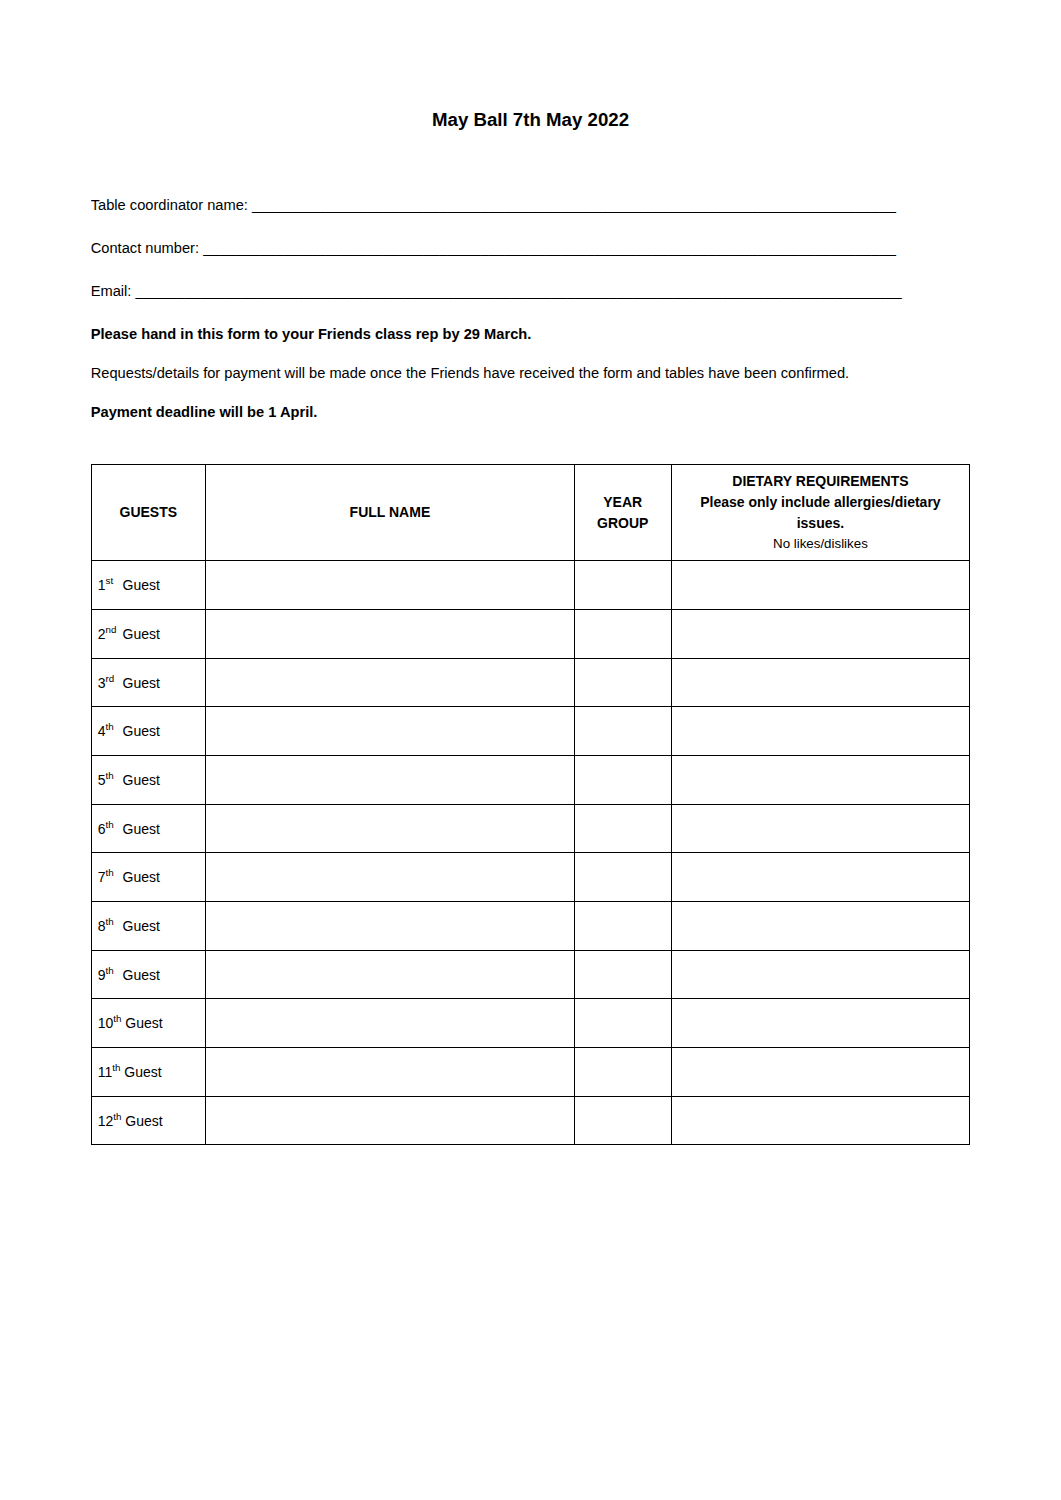May Ball 7th May 2022
Table coordinator name: _______________________________________________________________________________
Contact number: _____________________________________________________________________________________
Email: ______________________________________________________________________________________________
Please hand in this form to your Friends class rep by 29 March.
Requests/details for payment will be made once the Friends have received the form and tables have been confirmed.
Payment deadline will be 1 April.
| GUESTS | FULL NAME | YEAR GROUP | DIETARY REQUIREMENTS Please only include allergies/dietary issues. No likes/dislikes |
| --- | --- | --- | --- |
| 1 st Guest | | | |
| 2 nd Guest | | | |
| 3 rd Guest | | | |
| 4 th Guest | | | |
| 5 th Guest | | | |
| 6 th Guest | | | |
| 7 th Guest | | | |
| 8 th Guest | | | |
| 9 th Guest | | | |
| 10 th Guest | | | |
| 11 th Guest | | | |
| 12 th Guest | | | |